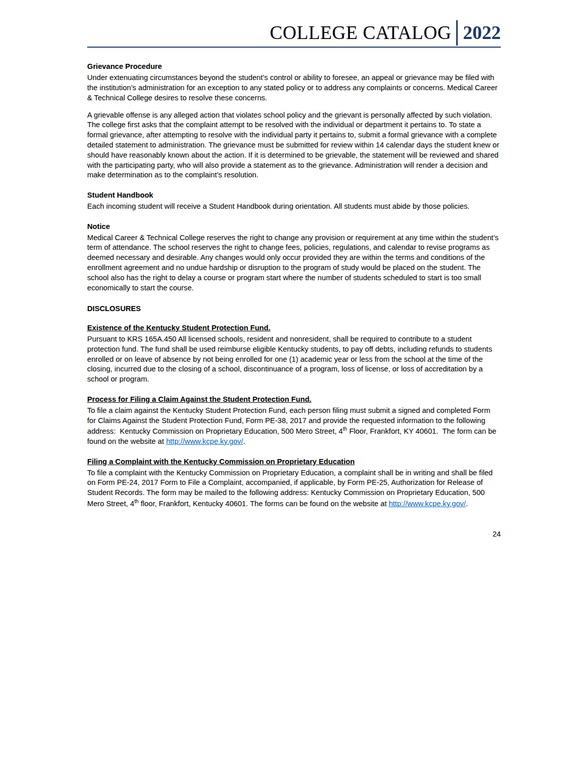COLLEGE CATALOG 2022
Grievance Procedure
Under extenuating circumstances beyond the student’s control or ability to foresee, an appeal or grievance may be filed with the institution’s administration for an exception to any stated policy or to address any complaints or concerns. Medical Career & Technical College desires to resolve these concerns.
A grievable offense is any alleged action that violates school policy and the grievant is personally affected by such violation. The college first asks that the complaint attempt to be resolved with the individual or department it pertains to. To state a formal grievance, after attempting to resolve with the individual party it pertains to, submit a formal grievance with a complete detailed statement to administration. The grievance must be submitted for review within 14 calendar days the student knew or should have reasonably known about the action. If it is determined to be grievable, the statement will be reviewed and shared with the participating party, who will also provide a statement as to the grievance. Administration will render a decision and make determination as to the complaint’s resolution.
Student Handbook
Each incoming student will receive a Student Handbook during orientation. All students must abide by those policies.
Notice
Medical Career & Technical College reserves the right to change any provision or requirement at any time within the student’s term of attendance. The school reserves the right to change fees, policies, regulations, and calendar to revise programs as deemed necessary and desirable. Any changes would only occur provided they are within the terms and conditions of the enrollment agreement and no undue hardship or disruption to the program of study would be placed on the student. The school also has the right to delay a course or program start where the number of students scheduled to start is too small economically to start the course.
DISCLOSURES
Existence of the Kentucky Student Protection Fund.
Pursuant to KRS 165A.450 All licensed schools, resident and nonresident, shall be required to contribute to a student protection fund. The fund shall be used reimburse eligible Kentucky students, to pay off debts, including refunds to students enrolled or on leave of absence by not being enrolled for one (1) academic year or less from the school at the time of the closing, incurred due to the closing of a school, discontinuance of a program, loss of license, or loss of accreditation by a school or program.
Process for Filing a Claim Against the Student Protection Fund.
To file a claim against the Kentucky Student Protection Fund, each person filing must submit a signed and completed Form for Claims Against the Student Protection Fund, Form PE-38, 2017 and provide the requested information to the following address: Kentucky Commission on Proprietary Education, 500 Mero Street, 4th Floor, Frankfort, KY 40601. The form can be found on the website at http://www.kcpe.ky.gov/.
Filing a Complaint with the Kentucky Commission on Proprietary Education
To file a complaint with the Kentucky Commission on Proprietary Education, a complaint shall be in writing and shall be filed on Form PE-24, 2017 Form to File a Complaint, accompanied, if applicable, by Form PE-25, Authorization for Release of Student Records. The form may be mailed to the following address: Kentucky Commission on Proprietary Education, 500 Mero Street, 4th floor, Frankfort, Kentucky 40601. The forms can be found on the website at http://www.kcpe.ky.gov/.
24